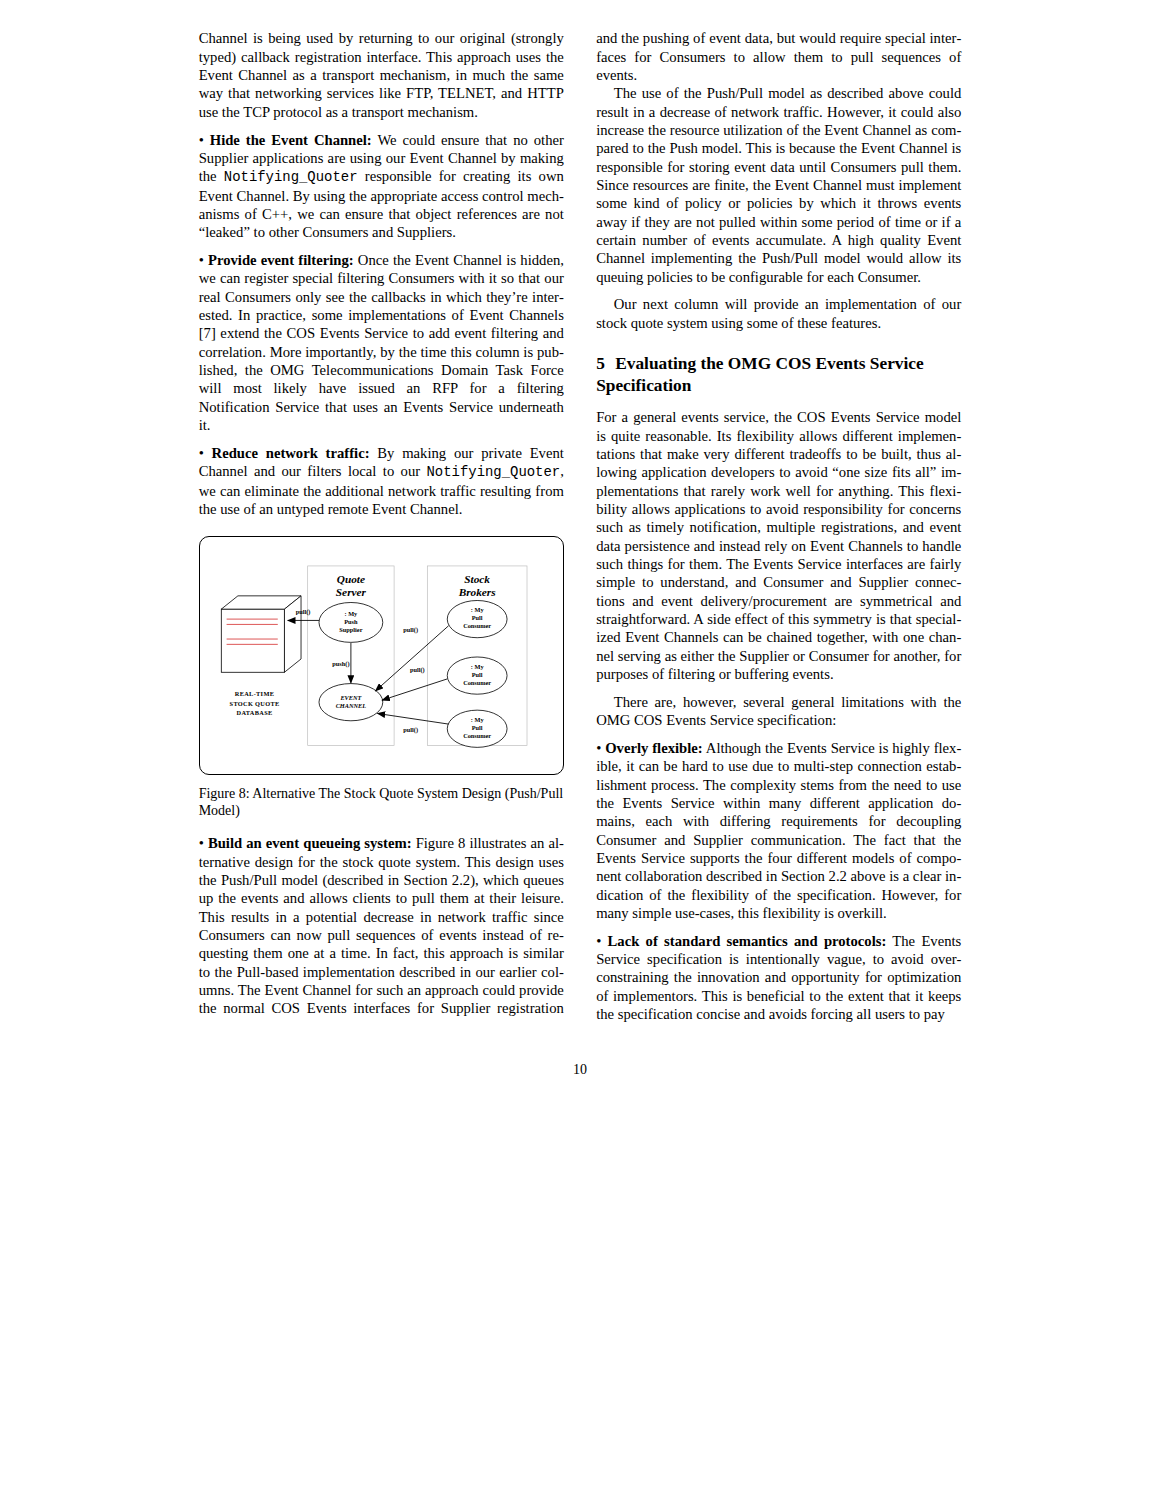Channel is being used by returning to our original (strongly typed) callback registration interface. This approach uses the Event Channel as a transport mechanism, in much the same way that networking services like FTP, TELNET, and HTTP use the TCP protocol as a transport mechanism.
Hide the Event Channel: We could ensure that no other Supplier applications are using our Event Channel by making the Notifying_Quoter responsible for creating its own Event Channel. By using the appropriate access control mechanisms of C++, we can ensure that object references are not “leaked” to other Consumers and Suppliers.
Provide event filtering: Once the Event Channel is hidden, we can register special filtering Consumers with it so that our real Consumers only see the callbacks in which they’re interested. In practice, some implementations of Event Channels [7] extend the COS Events Service to add event filtering and correlation. More importantly, by the time this column is published, the OMG Telecommunications Domain Task Force will most likely have issued an RFP for a filtering Notification Service that uses an Events Service underneath it.
Reduce network traffic: By making our private Event Channel and our filters local to our Notifying_Quoter, we can eliminate the additional network traffic resulting from the use of an untyped remote Event Channel.
Quote Server Stock Brokers REAL-TIME STOCK QUOTE DATABASE : My Push Supplier EVENT CHANNEL : My Pull Consumer : My Pull Consumer : My Pull Consumer pull() push() pull() pull() pull()
Figure 8: Alternative The Stock Quote System Design (Push/Pull Model)
Build an event queueing system: Figure 8 illustrates an alternative design for the stock quote system. This design uses the Push/Pull model (described in Section 2.2), which queues up the events and allows clients to pull them at their leisure. This results in a potential decrease in network traffic since Consumers can now pull sequences of events instead of requesting them one at a time. In fact, this approach is similar to the Pull-based implementation described in our earlier columns. The Event Channel for such an approach could provide the normal COS Events interfaces for Supplier registration and the pushing of event data, but would require special interfaces for Consumers to allow them to pull sequences of events.
The use of the Push/Pull model as described above could result in a decrease of network traffic. However, it could also increase the resource utilization of the Event Channel as compared to the Push model. This is because the Event Channel is responsible for storing event data until Consumers pull them. Since resources are finite, the Event Channel must implement some kind of policy or policies by which it throws events away if they are not pulled within some period of time or if a certain number of events accumulate. A high quality Event Channel implementing the Push/Pull model would allow its queuing policies to be configurable for each Consumer.
Our next column will provide an implementation of our stock quote system using some of these features.
5 Evaluating the OMG COS Events Service Specification
For a general events service, the COS Events Service model is quite reasonable. Its flexibility allows different implementations that make very different tradeoffs to be built, thus allowing application developers to avoid “one size fits all” implementations that rarely work well for anything. This flexibility allows applications to avoid responsibility for concerns such as timely notification, multiple registrations, and event data persistence and instead rely on Event Channels to handle such things for them. The Events Service interfaces are fairly simple to understand, and Consumer and Supplier connections and event delivery/procurement are symmetrical and straightforward. A side effect of this symmetry is that specialized Event Channels can be chained together, with one channel serving as either the Supplier or Consumer for another, for purposes of filtering or buffering events.
There are, however, several general limitations with the OMG COS Events Service specification:
Overly flexible: Although the Events Service is highly flexible, it can be hard to use due to multi-step connection establishment process. The complexity stems from the need to use the Events Service within many different application domains, each with differing requirements for decoupling Consumer and Supplier communication. The fact that the Events Service supports the four different models of component collaboration described in Section 2.2 above is a clear indication of the flexibility of the specification. However, for many simple use-cases, this flexibility is overkill.
Lack of standard semantics and protocols: The Events Service specification is intentionally vague, to avoid over-constraining the innovation and opportunity for optimization of implementors. This is beneficial to the extent that it keeps the specification concise and avoids forcing all users to pay
10